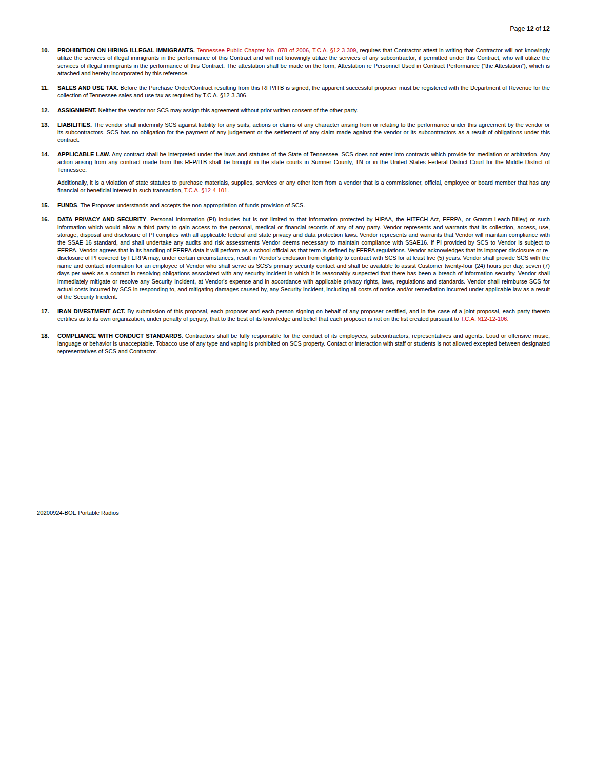Page 12 of 12
Prohibition on Hiring Illegal Immigrants. Tennessee Public Chapter No. 878 of 2006, T.C.A. §12-3-309, requires that Contractor attest in writing that Contractor will not knowingly utilize the services of illegal immigrants in the performance of this Contract and will not knowingly utilize the services of any subcontractor, if permitted under this Contract, who will utilize the services of illegal immigrants in the performance of this Contract. The attestation shall be made on the form, Attestation re Personnel Used in Contract Performance (“the Attestation”), which is attached and hereby incorporated by this reference.
Sales and Use Tax. Before the Purchase Order/Contract resulting from this RFP/ITB is signed, the apparent successful proposer must be registered with the Department of Revenue for the collection of Tennessee sales and use tax as required by T.C.A. §12-3-306.
Assignment. Neither the vendor nor SCS may assign this agreement without prior written consent of the other party.
Liabilities. The vendor shall indemnify SCS against liability for any suits, actions or claims of any character arising from or relating to the performance under this agreement by the vendor or its subcontractors. SCS has no obligation for the payment of any judgement or the settlement of any claim made against the vendor or its subcontractors as a result of obligations under this contract.
Applicable Law. Any contract shall be interpreted under the laws and statutes of the State of Tennessee. SCS does not enter into contracts which provide for mediation or arbitration. Any action arising from any contract made from this RFP/ITB shall be brought in the state courts in Sumner County, TN or in the United States Federal District Court for the Middle District of Tennessee.
Additionally, it is a violation of state statutes to purchase materials, supplies, services or any other item from a vendor that is a commissioner, official, employee or board member that has any financial or beneficial interest in such transaction, T.C.A. §12-4-101.
Funds. The Proposer understands and accepts the non-appropriation of funds provision of SCS.
Data Privacy and Security. Personal Information (PI) includes but is not limited to that information protected by HIPAA, the HITECH Act, FERPA, or Gramm-Leach-Bliley) or such information which would allow a third party to gain access to the personal, medical or financial records of any of any party. Vendor represents and warrants that its collection, access, use, storage, disposal and disclosure of PI complies with all applicable federal and state privacy and data protection laws. Vendor represents and warrants that Vendor will maintain compliance with the SSAE 16 standard, and shall undertake any audits and risk assessments Vendor deems necessary to maintain compliance with SSAE16. If PI provided by SCS to Vendor is subject to FERPA. Vendor agrees that in its handling of FERPA data it will perform as a school official as that term is defined by FERPA regulations. Vendor acknowledges that its improper disclosure or re-disclosure of PI covered by FERPA may, under certain circumstances, result in Vendor's exclusion from eligibility to contract with SCS for at least five (5) years. Vendor shall provide SCS with the name and contact information for an employee of Vendor who shall serve as SCS's primary security contact and shall be available to assist Customer twenty-four (24) hours per day, seven (7) days per week as a contact in resolving obligations associated with any security incident in which it is reasonably suspected that there has been a breach of information security. Vendor shall immediately mitigate or resolve any Security Incident, at Vendor's expense and in accordance with applicable privacy rights, laws, regulations and standards. Vendor shall reimburse SCS for actual costs incurred by SCS in responding to, and mitigating damages caused by, any Security Incident, including all costs of notice and/or remediation incurred under applicable law as a result of the Security Incident.
Iran Divestment Act. By submission of this proposal, each proposer and each person signing on behalf of any proposer certified, and in the case of a joint proposal, each party thereto certifies as to its own organization, under penalty of perjury, that to the best of its knowledge and belief that each proposer is not on the list created pursuant to T.C.A. §12-12-106.
Compliance with Conduct Standards. Contractors shall be fully responsible for the conduct of its employees, subcontractors, representatives and agents. Loud or offensive music, language or behavior is unacceptable. Tobacco use of any type and vaping is prohibited on SCS property. Contact or interaction with staff or students is not allowed excepted between designated representatives of SCS and Contractor.
20200924-BOE Portable Radios